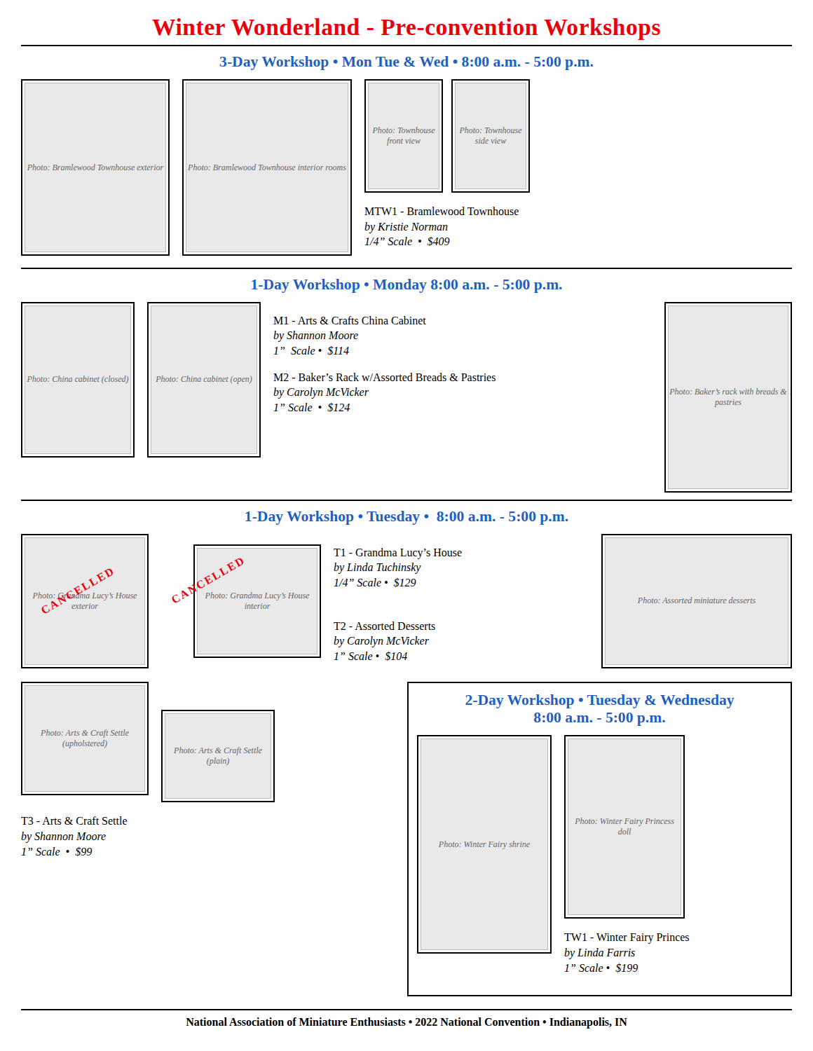Winter Wonderland - Pre-convention Workshops
3-Day Workshop • Mon Tue & Wed • 8:00 a.m. - 5:00 p.m.
Photo: Bramlewood Townhouse exterior
Photo: Bramlewood Townhouse interior rooms
Photo: Townhouse front view
Photo: Townhouse side view
MTW1 - Bramlewood Townhouse
by Kristie Norman
1/4” Scale • $409
1-Day Workshop • Monday 8:00 a.m. - 5:00 p.m.
Photo: China cabinet (closed)
Photo: China cabinet (open)
M1 - Arts & Crafts China Cabinet
by Shannon Moore
1” Scale • $114
M2 - Baker’s Rack w/Assorted Breads & Pastries
by Carolyn McVicker
1” Scale • $124
Photo: Baker’s rack with breads & pastries
1-Day Workshop • Tuesday • 8:00 a.m. - 5:00 p.m.
Photo: Grandma Lucy’s House exterior
CANCELLED
Photo: Grandma Lucy’s House interior
CANCELLED
T1 - Grandma Lucy’s House
by Linda Tuchinsky
1/4” Scale • $129
T2 - Assorted Desserts
by Carolyn McVicker
1” Scale • $104
Photo: Assorted miniature desserts
Photo: Arts & Craft Settle (upholstered)
Photo: Arts & Craft Settle (plain)
T3 - Arts & Craft Settle
by Shannon Moore
1” Scale • $99
2-Day Workshop • Tuesday & Wednesday
8:00 a.m. - 5:00 p.m.
Photo: Winter Fairy shrine
Photo: Winter Fairy Princess doll
TW1 - Winter Fairy Princes
by Linda Farris
1” Scale • $199
National Association of Miniature Enthusiasts • 2022 National Convention • Indianapolis, IN